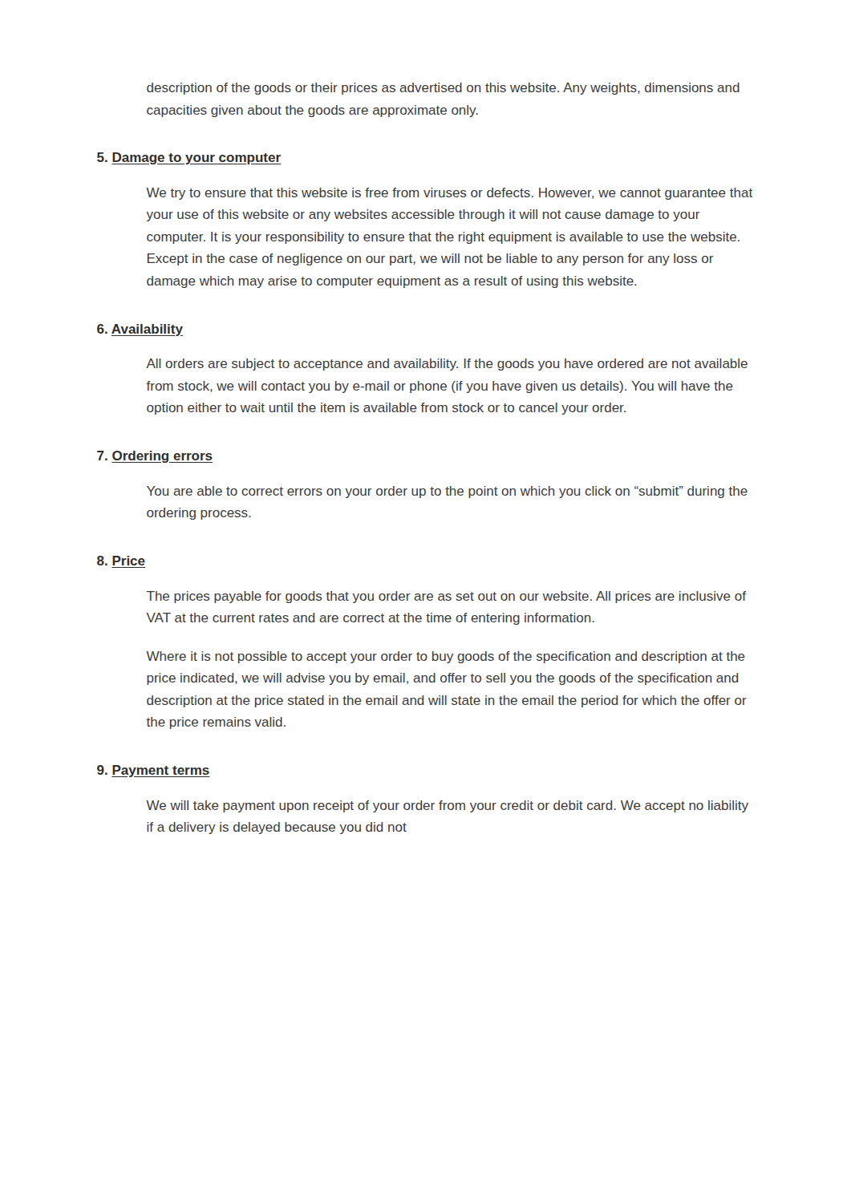description of the goods or their prices as advertised on this website. Any weights, dimensions and capacities given about the goods are approximate only.
Damage to your computer
We try to ensure that this website is free from viruses or defects. However, we cannot guarantee that your use of this website or any websites accessible through it will not cause damage to your computer. It is your responsibility to ensure that the right equipment is available to use the website. Except in the case of negligence on our part, we will not be liable to any person for any loss or damage which may arise to computer equipment as a result of using this website.
Availability
All orders are subject to acceptance and availability. If the goods you have ordered are not available from stock, we will contact you by e-mail or phone (if you have given us details). You will have the option either to wait until the item is available from stock or to cancel your order.
Ordering errors
You are able to correct errors on your order up to the point on which you click on “submit” during the ordering process.
Price
The prices payable for goods that you order are as set out on our website. All prices are inclusive of VAT at the current rates and are correct at the time of entering information.
Where it is not possible to accept your order to buy goods of the specification and description at the price indicated, we will advise you by email, and offer to sell you the goods of the specification and description at the price stated in the email and will state in the email the period for which the offer or the price remains valid.
Payment terms
We will take payment upon receipt of your order from your credit or debit card. We accept no liability if a delivery is delayed because you did not